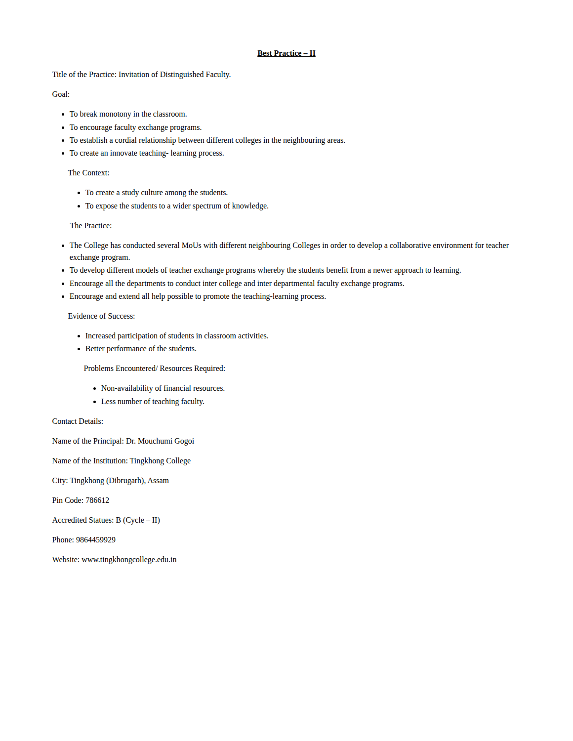Best Practice – II
Title of the Practice: Invitation of Distinguished Faculty.
Goal:
To break monotony in the classroom.
To encourage faculty exchange programs.
To establish a cordial relationship between different colleges in the neighbouring areas.
To create an innovate teaching- learning process.
The Context:
To create a study culture among the students.
To expose the students to a wider spectrum of knowledge.
The Practice:
The College has conducted several MoUs with different neighbouring Colleges in order to develop a collaborative environment for teacher exchange program.
To develop different models of teacher exchange programs whereby the students benefit from a newer approach to learning.
Encourage all the departments to conduct inter college and inter departmental faculty exchange programs.
Encourage and extend all help possible to promote the teaching-learning process.
Evidence of Success:
Increased participation of students in classroom activities.
Better performance of the students.
Problems Encountered/ Resources Required:
Non-availability of financial resources.
Less number of teaching faculty.
Contact Details:
Name of the Principal: Dr. Mouchumi Gogoi
Name of the Institution: Tingkhong College
City: Tingkhong (Dibrugarh), Assam
Pin Code: 786612
Accredited Statues: B (Cycle – II)
Phone: 9864459929
Website: www.tingkhongcollege.edu.in